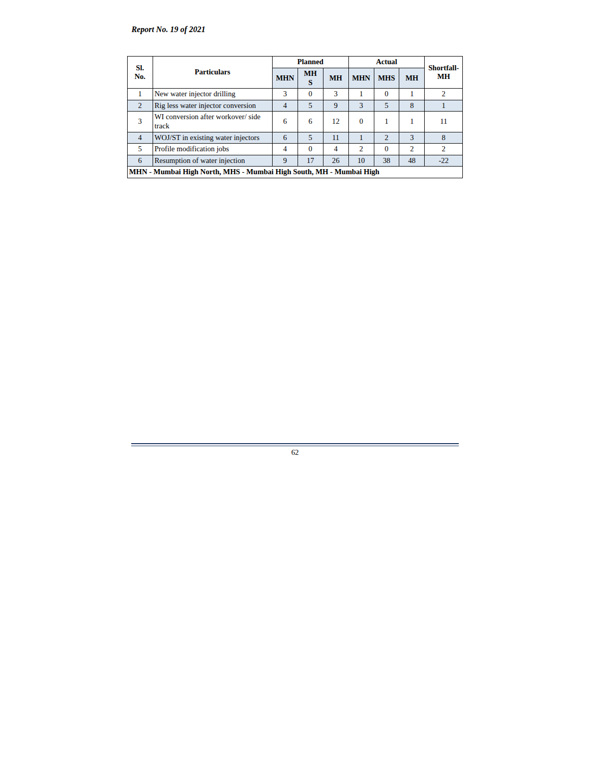Report No. 19 of 2021
| Sl. No. | Particulars | Planned | Actual | Shortfall- MH |
| --- | --- | --- | --- | --- |
| MHN | MH S | MH | MHN | MHS | MH |
| 1 | New water injector drilling | 3 | 0 | 3 | 1 | 0 | 1 | 2 |
| 2 | Rig less water injector conversion | 4 | 5 | 9 | 3 | 5 | 8 | 1 |
| 3 | WI conversion after workover/ side track | 6 | 6 | 12 | 0 | 1 | 1 | 11 |
| 4 | WOJ/ST in existing water injectors | 6 | 5 | 11 | 1 | 2 | 3 | 8 |
| 5 | Profile modification jobs | 4 | 0 | 4 | 2 | 0 | 2 | 2 |
| 6 | Resumption of water injection | 9 | 17 | 26 | 10 | 38 | 48 | -22 |
| MHN - Mumbai High North, MHS - Mumbai High South, MH - Mumbai High |
62